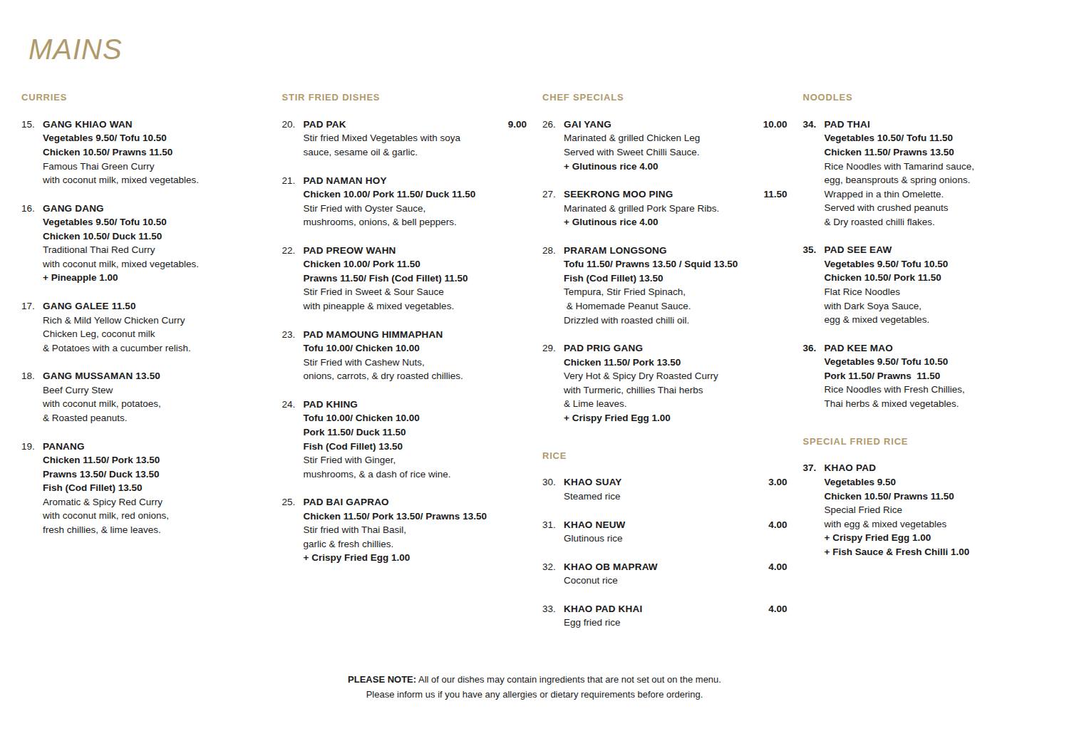MAINS
CURRIES
15.
GANG KHIAO WAN
Vegetables 9.50/ Tofu 10.50
Chicken 10.50/ Prawns 11.50
Famous Thai Green Curry
with coconut milk, mixed vegetables.
16.
GANG DANG
Vegetables 9.50/ Tofu 10.50
Chicken 10.50/ Duck 11.50
Traditional Thai Red Curry
with coconut milk, mixed vegetables.
+ Pineapple 1.00
17.
GANG GALEE 11.50
Rich & Mild Yellow Chicken Curry
Chicken Leg, coconut milk
& Potatoes with a cucumber relish.
18.
GANG MUSSAMAN 13.50
Beef Curry Stew
with coconut milk, potatoes,
& Roasted peanuts.
19.
PANANG
Chicken 11.50/ Pork 13.50
Prawns 13.50/ Duck 13.50
Fish (Cod Fillet) 13.50
Aromatic & Spicy Red Curry
with coconut milk, red onions,
fresh chillies, & lime leaves.
STIR FRIED DISHES
20.
PAD PAK 9.00
Stir fried Mixed Vegetables with soya
sauce, sesame oil & garlic.
21.
PAD NAMAN HOY
Chicken 10.00/ Pork 11.50/ Duck 11.50
Stir Fried with Oyster Sauce,
mushrooms, onions, & bell peppers.
22.
PAD PREOW WAHN
Chicken 10.00/ Pork 11.50
Prawns 11.50/ Fish (Cod Fillet) 11.50
Stir Fried in Sweet & Sour Sauce
with pineapple & mixed vegetables.
23.
PAD MAMOUNG HIMMAPHAN
Tofu 10.00/ Chicken 10.00
Stir Fried with Cashew Nuts,
onions, carrots, & dry roasted chillies.
24.
PAD KHING
Tofu 10.00/ Chicken 10.00
Pork 11.50/ Duck 11.50
Fish (Cod Fillet) 13.50
Stir Fried with Ginger,
mushrooms, & a dash of rice wine.
25.
PAD BAI GAPRAO
Chicken 11.50/ Pork 13.50/ Prawns 13.50
Stir fried with Thai Basil,
garlic & fresh chillies.
+ Crispy Fried Egg 1.00
CHEF SPECIALS
26.
GAI YANG 10.00
Marinated & grilled Chicken Leg
Served with Sweet Chilli Sauce.
+ Glutinous rice 4.00
27.
SEEKRONG MOO PING 11.50
Marinated & grilled Pork Spare Ribs.
+ Glutinous rice 4.00
28.
PRARAM LONGSONG
Tofu 11.50/ Prawns 13.50 / Squid 13.50
Fish (Cod Fillet) 13.50
Tempura, Stir Fried Spinach,
& Homemade Peanut Sauce.
Drizzled with roasted chilli oil.
29.
PAD PRIG GANG
Chicken 11.50/ Pork 13.50
Very Hot & Spicy Dry Roasted Curry
with Turmeric, chillies Thai herbs
& Lime leaves.
+ Crispy Fried Egg 1.00
RICE
30.
KHAO SUAY 3.00
Steamed rice
31.
KHAO NEUW 4.00
Glutinous rice
32.
KHAO OB MAPRAW 4.00
Coconut rice
33.
KHAO PAD KHAI 4.00
Egg fried rice
NOODLES
34.
PAD THAI
Vegetables 10.50/ Tofu 11.50
Chicken 11.50/ Prawns 13.50
Rice Noodles with Tamarind sauce,
egg, beansprouts & spring onions.
Wrapped in a thin Omelette.
Served with crushed peanuts
& Dry roasted chilli flakes.
35.
PAD SEE EAW
Vegetables 9.50/ Tofu 10.50
Chicken 10.50/ Pork 11.50
Flat Rice Noodles
with Dark Soya Sauce,
egg & mixed vegetables.
36.
PAD KEE MAO
Vegetables 9.50/ Tofu 10.50
Pork 11.50/ Prawns 11.50
Rice Noodles with Fresh Chillies,
Thai herbs & mixed vegetables.
SPECIAL FRIED RICE
37.
KHAO PAD
Vegetables 9.50
Chicken 10.50/ Prawns 11.50
Special Fried Rice
with egg & mixed vegetables
+ Crispy Fried Egg 1.00
+ Fish Sauce & Fresh Chilli 1.00
PLEASE NOTE: All of our dishes may contain ingredients that are not set out on the menu.
Please inform us if you have any allergies or dietary requirements before ordering.